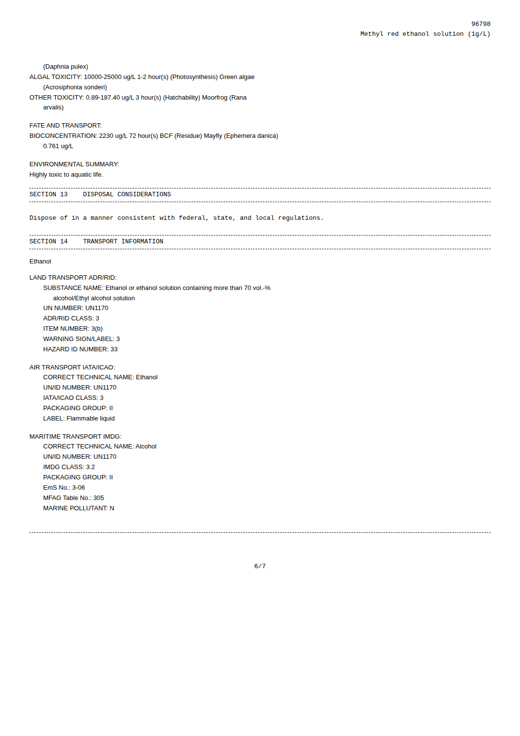96798
Methyl red ethanol solution (1g/L)
(Daphnia pulex)
ALGAL TOXICITY: 10000-25000 ug/L 1-2 hour(s) (Photosynthesis) Green algae
(Acrosiphonia sonderi)
OTHER TOXICITY: 0.89-187.40 ug/L 3 hour(s) (Hatchability) Moorfrog (Rana
arvalis)
FATE AND TRANSPORT:
BIOCONCENTRATION: 2230 ug/L 72 hour(s) BCF (Residue) Mayfly (Ephemera danica)
0.761 ug/L
ENVIRONMENTAL SUMMARY:
Highly toxic to aquatic life.
SECTION 13 DISPOSAL CONSIDERATIONS
Dispose of in a manner consistent with federal, state, and local regulations.
SECTION 14 TRANSPORT INFORMATION
Ethanol
LAND TRANSPORT ADR/RID:
SUBSTANCE NAME: Ethanol or ethanol solution containing more than 70 vol.-%
alcohol/Ethyl alcohol solution
UN NUMBER: UN1170
ADR/RID CLASS: 3
ITEM NUMBER: 3(b)
WARNING SIGN/LABEL: 3
HAZARD ID NUMBER: 33
AIR TRANSPORT IATA/ICAO:
CORRECT TECHNICAL NAME: Ethanol
UN/ID NUMBER: UN1170
IATA/ICAO CLASS: 3
PACKAGING GROUP: II
LABEL: Flammable liquid
MARITIME TRANSPORT IMDG:
CORRECT TECHNICAL NAME: Alcohol
UN/ID NUMBER: UN1170
IMDG CLASS: 3.2
PACKAGING GROUP: II
EmS No.: 3-06
MFAG Table No.: 305
MARINE POLLUTANT: N
6/7